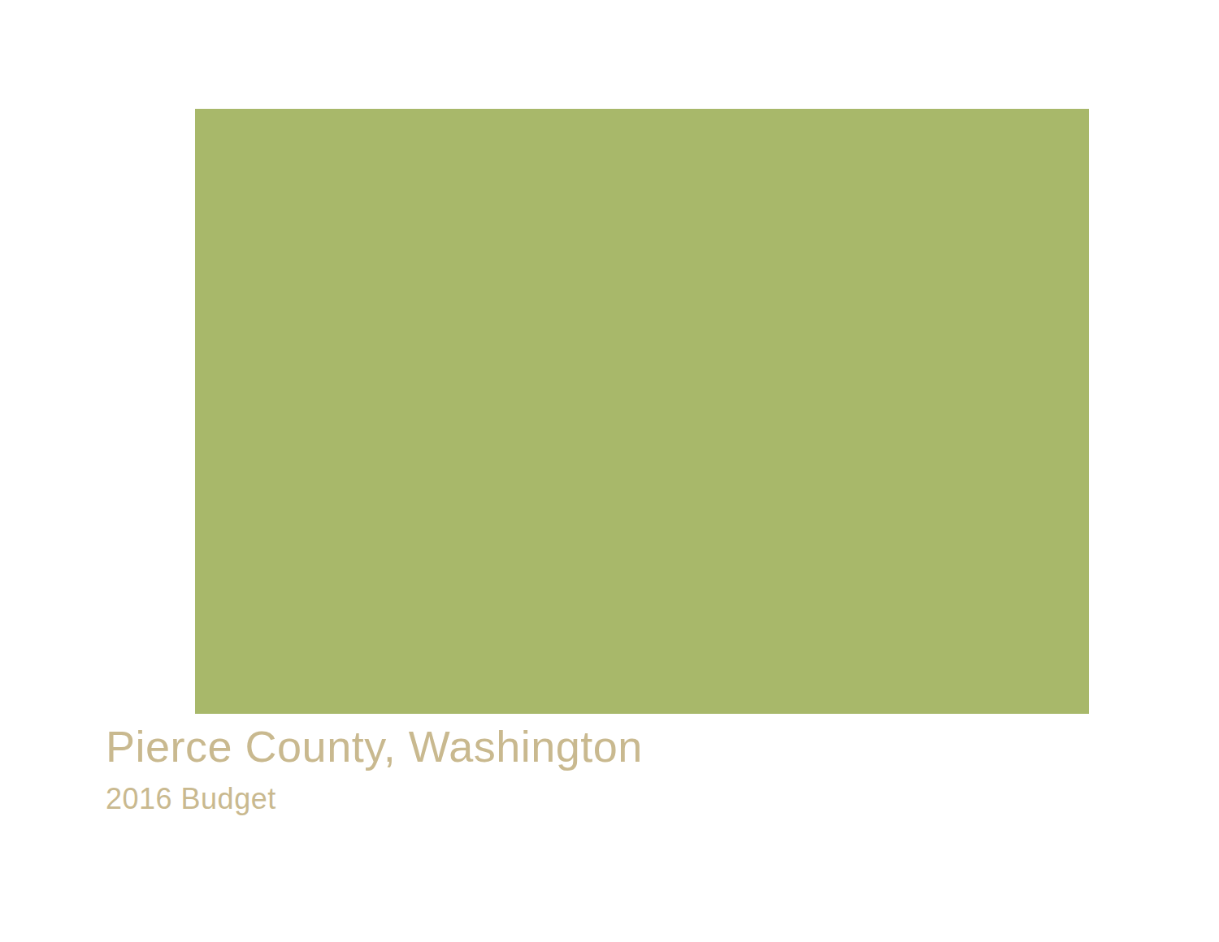Pierce County, Washington
2016 Budget